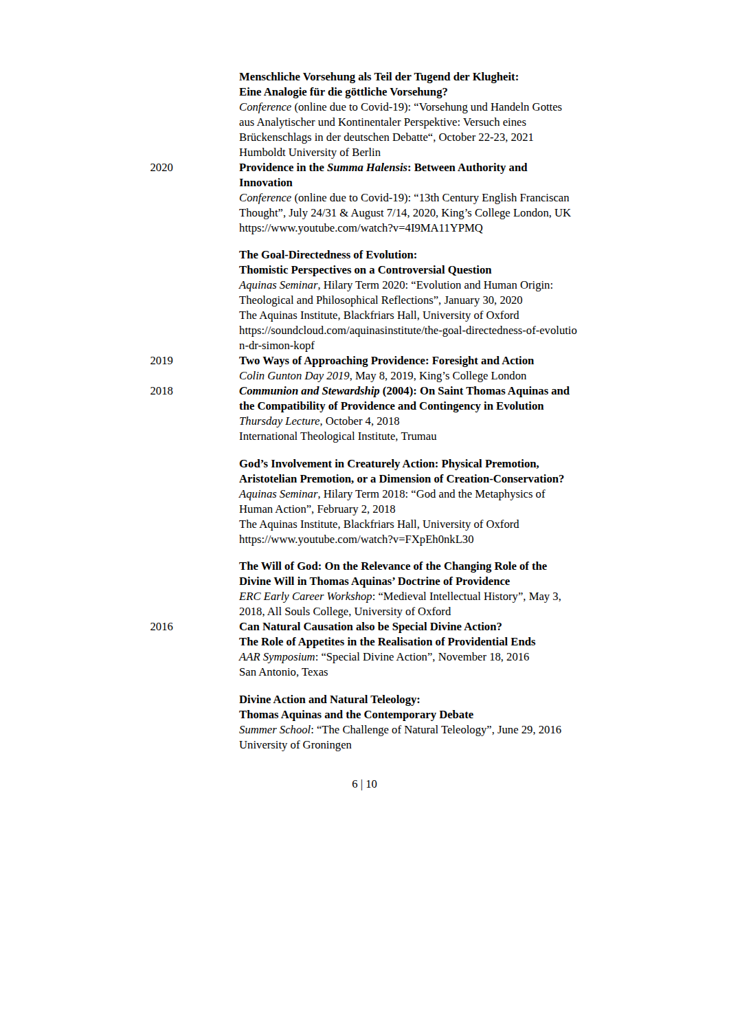| | Menschliche Vorsehung als Teil der Tugend der Klugheit: Eine Analogie für die göttliche Vorsehung? Conference (online due to Covid-19): “Vorsehung und Handeln Gottes aus Analytischer und Kontinentaler Perspektive: Versuch eines Brückenschlags in der deutschen Debatte“, October 22-23, 2021 Humboldt University of Berlin |
| 2020 | Providence in the Summa Halensis : Between Authority and Innovation Conference (online due to Covid-19): “13th Century English Franciscan Thought”, July 24/31 & August 7/14, 2020, King’s College London, UK https://www.youtube.com/watch?v=4I9MA11YPMQ The Goal-Directedness of Evolution: Thomistic Perspectives on a Controversial Question Aquinas Seminar , Hilary Term 2020: “Evolution and Human Origin: Theological and Philosophical Reflections”, January 30, 2020 The Aquinas Institute, Blackfriars Hall, University of Oxford https://soundcloud.com/aquinasinstitute/the-goal-directedness-of-evolution-dr-simon-kopf |
| 2019 | Two Ways of Approaching Providence: Foresight and Action Colin Gunton Day 2019 , May 8, 2019, King’s College London |
| 2018 | Communion and Stewardship (2004): On Saint Thomas Aquinas and the Compatibility of Providence and Contingency in Evolution Thursday Lecture , October 4, 2018 International Theological Institute, Trumau God’s Involvement in Creaturely Action: Physical Premotion, Aristotelian Premotion, or a Dimension of Creation-Conservation? Aquinas Seminar , Hilary Term 2018: “God and the Metaphysics of Human Action”, February 2, 2018 The Aquinas Institute, Blackfriars Hall, University of Oxford https://www.youtube.com/watch?v=FXpEh0nkL30 The Will of God: On the Relevance of the Changing Role of the Divine Will in Thomas Aquinas’ Doctrine of Providence ERC Early Career Workshop : “Medieval Intellectual History”, May 3, 2018, All Souls College, University of Oxford |
| 2016 | Can Natural Causation also be Special Divine Action? The Role of Appetites in the Realisation of Providential Ends AAR Symposium : “Special Divine Action”, November 18, 2016 San Antonio, Texas Divine Action and Natural Teleology: Thomas Aquinas and the Contemporary Debate Summer School : “The Challenge of Natural Teleology”, June 29, 2016 University of Groningen |
6 | 10